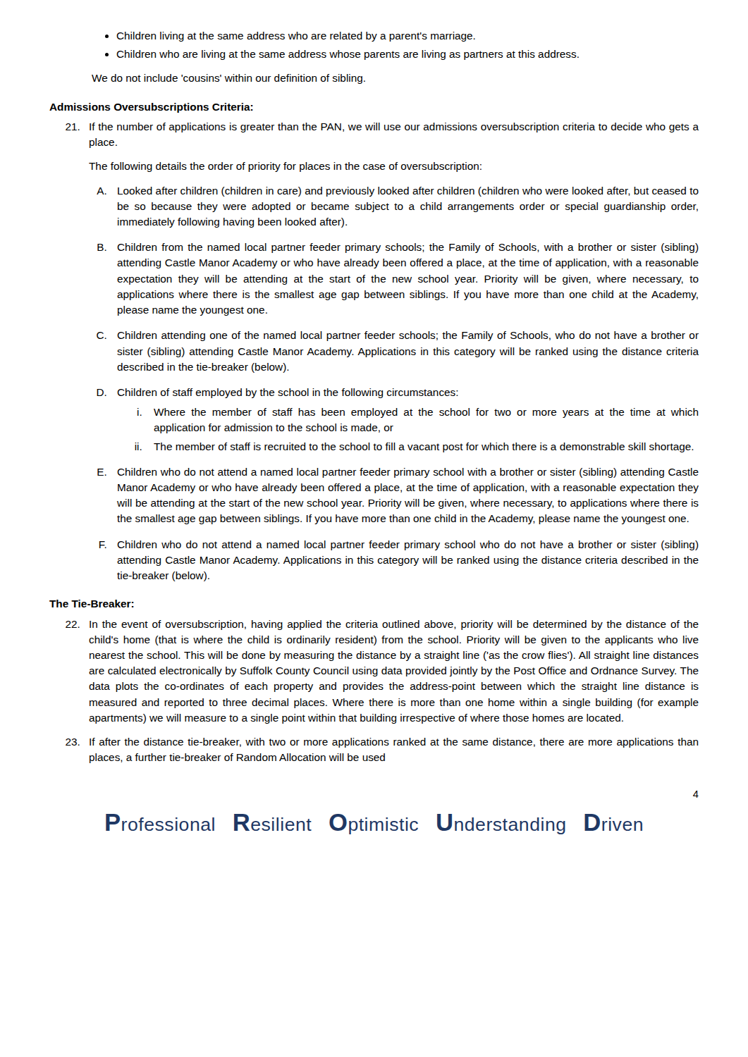Children living at the same address who are related by a parent's marriage.
Children who are living at the same address whose parents are living as partners at this address.
We do not include 'cousins' within our definition of sibling.
Admissions Oversubscriptions Criteria:
If the number of applications is greater than the PAN, we will use our admissions oversubscription criteria to decide who gets a place.
The following details the order of priority for places in the case of oversubscription:
Looked after children (children in care) and previously looked after children (children who were looked after, but ceased to be so because they were adopted or became subject to a child arrangements order or special guardianship order, immediately following having been looked after).
Children from the named local partner feeder primary schools; the Family of Schools, with a brother or sister (sibling) attending Castle Manor Academy or who have already been offered a place, at the time of application, with a reasonable expectation they will be attending at the start of the new school year. Priority will be given, where necessary, to applications where there is the smallest age gap between siblings. If you have more than one child at the Academy, please name the youngest one.
Children attending one of the named local partner feeder schools; the Family of Schools, who do not have a brother or sister (sibling) attending Castle Manor Academy. Applications in this category will be ranked using the distance criteria described in the tie-breaker (below).
Children of staff employed by the school in the following circumstances:
Where the member of staff has been employed at the school for two or more years at the time at which application for admission to the school is made, or
The member of staff is recruited to the school to fill a vacant post for which there is a demonstrable skill shortage.
Children who do not attend a named local partner feeder primary school with a brother or sister (sibling) attending Castle Manor Academy or who have already been offered a place, at the time of application, with a reasonable expectation they will be attending at the start of the new school year. Priority will be given, where necessary, to applications where there is the smallest age gap between siblings. If you have more than one child in the Academy, please name the youngest one.
Children who do not attend a named local partner feeder primary school who do not have a brother or sister (sibling) attending Castle Manor Academy. Applications in this category will be ranked using the distance criteria described in the tie-breaker (below).
The Tie-Breaker:
In the event of oversubscription, having applied the criteria outlined above, priority will be determined by the distance of the child's home (that is where the child is ordinarily resident) from the school. Priority will be given to the applicants who live nearest the school. This will be done by measuring the distance by a straight line ('as the crow flies'). All straight line distances are calculated electronically by Suffolk County Council using data provided jointly by the Post Office and Ordnance Survey. The data plots the co-ordinates of each property and provides the address-point between which the straight line distance is measured and reported to three decimal places. Where there is more than one home within a single building (for example apartments) we will measure to a single point within that building irrespective of where those homes are located.
If after the distance tie-breaker, with two or more applications ranked at the same distance, there are more applications than places, a further tie-breaker of Random Allocation will be used
4
Professional Resilient Optimistic Understanding Driven